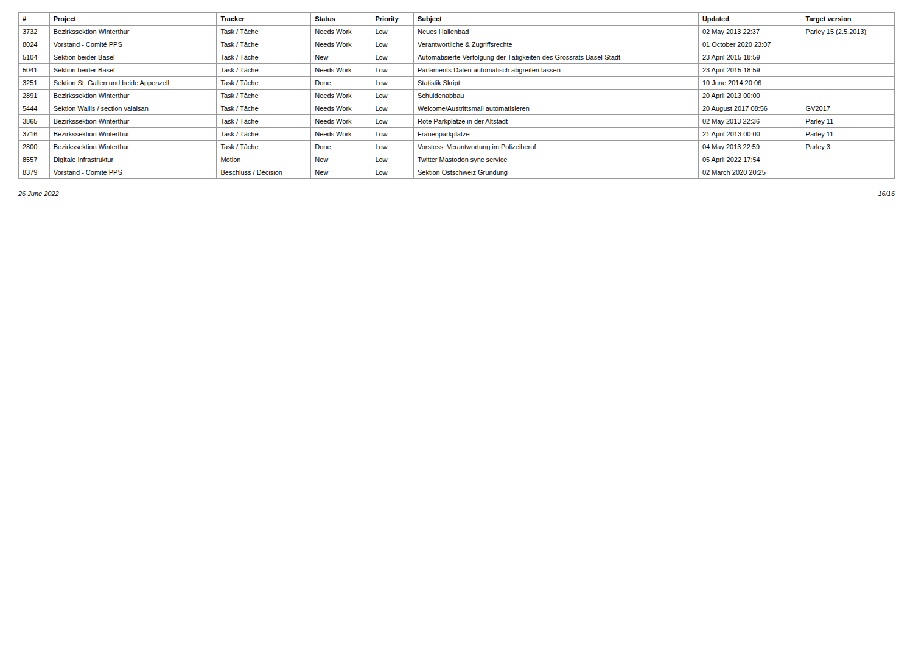| # | Project | Tracker | Status | Priority | Subject | Updated | Target version |
| --- | --- | --- | --- | --- | --- | --- | --- |
| 3732 | Bezirkssektion Winterthur | Task / Tâche | Needs Work | Low | Neues Hallenbad | 02 May 2013 22:37 | Parley 15 (2.5.2013) |
| 8024 | Vorstand - Comité PPS | Task / Tâche | Needs Work | Low | Verantwortliche & Zugriffsrechte | 01 October 2020 23:07 | |
| 5104 | Sektion beider Basel | Task / Tâche | New | Low | Automatisierte Verfolgung der Tätigkeiten des Grossrats Basel-Stadt | 23 April 2015 18:59 | |
| 5041 | Sektion beider Basel | Task / Tâche | Needs Work | Low | Parlaments-Daten automatisch abgreifen lassen | 23 April 2015 18:59 | |
| 3251 | Sektion St. Gallen und beide Appenzell | Task / Tâche | Done | Low | Statistik Skript | 10 June 2014 20:06 | |
| 2891 | Bezirkssektion Winterthur | Task / Tâche | Needs Work | Low | Schuldenabbau | 20 April 2013 00:00 | |
| 5444 | Sektion Wallis / section valaisan | Task / Tâche | Needs Work | Low | Welcome/Austrittsmail automatisieren | 20 August 2017 08:56 | GV2017 |
| 3865 | Bezirkssektion Winterthur | Task / Tâche | Needs Work | Low | Rote Parkplätze in der Altstadt | 02 May 2013 22:36 | Parley 11 |
| 3716 | Bezirkssektion Winterthur | Task / Tâche | Needs Work | Low | Frauenparkplätze | 21 April 2013 00:00 | Parley 11 |
| 2800 | Bezirkssektion Winterthur | Task / Tâche | Done | Low | Vorstoss: Verantwortung im Polizeiberuf | 04 May 2013 22:59 | Parley 3 |
| 8557 | Digitale Infrastruktur | Motion | New | Low | Twitter Mastodon sync service | 05 April 2022 17:54 | |
| 8379 | Vorstand - Comité PPS | Beschluss / Décision | New | Low | Sektion Ostschweiz Gründung | 02 March 2020 20:25 | |
26 June 2022 16/16